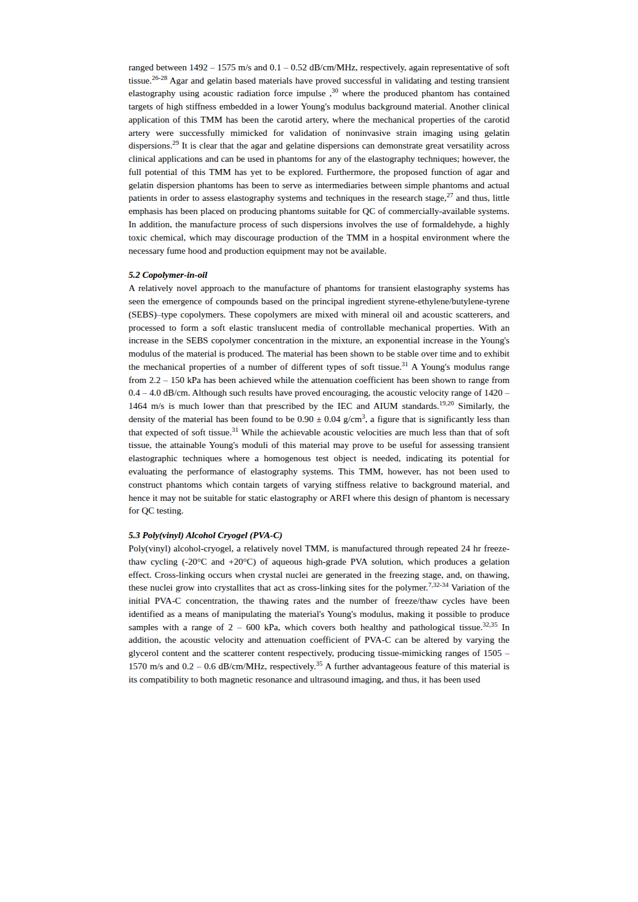ranged between 1492 – 1575 m/s and 0.1 – 0.52 dB/cm/MHz, respectively, again representative of soft tissue.26-28 Agar and gelatin based materials have proved successful in validating and testing transient elastography using acoustic radiation force impulse ,30 where the produced phantom has contained targets of high stiffness embedded in a lower Young's modulus background material. Another clinical application of this TMM has been the carotid artery, where the mechanical properties of the carotid artery were successfully mimicked for validation of noninvasive strain imaging using gelatin dispersions.29 It is clear that the agar and gelatine dispersions can demonstrate great versatility across clinical applications and can be used in phantoms for any of the elastography techniques; however, the full potential of this TMM has yet to be explored. Furthermore, the proposed function of agar and gelatin dispersion phantoms has been to serve as intermediaries between simple phantoms and actual patients in order to assess elastography systems and techniques in the research stage,27 and thus, little emphasis has been placed on producing phantoms suitable for QC of commercially-available systems. In addition, the manufacture process of such dispersions involves the use of formaldehyde, a highly toxic chemical, which may discourage production of the TMM in a hospital environment where the necessary fume hood and production equipment may not be available.
5.2 Copolymer-in-oil
A relatively novel approach to the manufacture of phantoms for transient elastography systems has seen the emergence of compounds based on the principal ingredient styrene-ethylene/butylene-tyrene (SEBS)–type copolymers. These copolymers are mixed with mineral oil and acoustic scatterers, and processed to form a soft elastic translucent media of controllable mechanical properties. With an increase in the SEBS copolymer concentration in the mixture, an exponential increase in the Young's modulus of the material is produced. The material has been shown to be stable over time and to exhibit the mechanical properties of a number of different types of soft tissue.31 A Young's modulus range from 2.2 – 150 kPa has been achieved while the attenuation coefficient has been shown to range from 0.4 – 4.0 dB/cm. Although such results have proved encouraging, the acoustic velocity range of 1420 – 1464 m/s is much lower than that prescribed by the IEC and AIUM standards.19,20 Similarly, the density of the material has been found to be 0.90 ± 0.04 g/cm3, a figure that is significantly less than that expected of soft tissue.31 While the achievable acoustic velocities are much less than that of soft tissue, the attainable Young's moduli of this material may prove to be useful for assessing transient elastographic techniques where a homogenous test object is needed, indicating its potential for evaluating the performance of elastography systems. This TMM, however, has not been used to construct phantoms which contain targets of varying stiffness relative to background material, and hence it may not be suitable for static elastography or ARFI where this design of phantom is necessary for QC testing.
5.3 Poly(vinyl) Alcohol Cryogel (PVA-C)
Poly(vinyl) alcohol-cryogel, a relatively novel TMM, is manufactured through repeated 24 hr freeze-thaw cycling (-20°C and +20°C) of aqueous high-grade PVA solution, which produces a gelation effect. Cross-linking occurs when crystal nuclei are generated in the freezing stage, and, on thawing, these nuclei grow into crystallites that act as cross-linking sites for the polymer.7,32-34 Variation of the initial PVA-C concentration, the thawing rates and the number of freeze/thaw cycles have been identified as a means of manipulating the material's Young's modulus, making it possible to produce samples with a range of 2 – 600 kPa, which covers both healthy and pathological tissue.32,35 In addition, the acoustic velocity and attenuation coefficient of PVA-C can be altered by varying the glycerol content and the scatterer content respectively, producing tissue-mimicking ranges of 1505 – 1570 m/s and 0.2 – 0.6 dB/cm/MHz, respectively.35 A further advantageous feature of this material is its compatibility to both magnetic resonance and ultrasound imaging, and thus, it has been used